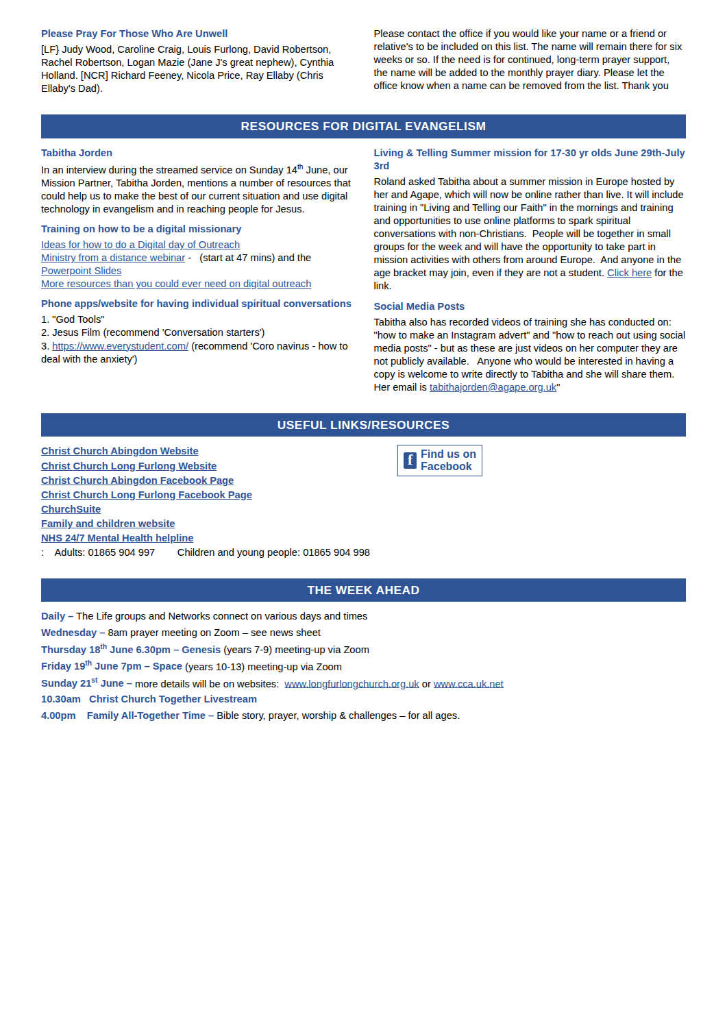Please Pray For Those Who Are Unwell
[LF} Judy Wood, Caroline Craig, Louis Furlong, David Robertson, Rachel Robertson, Logan Mazie (Jane J's great nephew), Cynthia Holland. [NCR] Richard Feeney, Nicola Price, Ray Ellaby (Chris Ellaby's Dad).
Please contact the office if you would like your name or a friend or relative's to be included on this list. The name will remain there for six weeks or so. If the need is for continued, long-term prayer support, the name will be added to the monthly prayer diary. Please let the office know when a name can be removed from the list. Thank you
RESOURCES FOR DIGITAL EVANGELISM
Tabitha Jorden
In an interview during the streamed service on Sunday 14th June, our Mission Partner, Tabitha Jorden, mentions a number of resources that could help us to make the best of our current situation and use digital technology in evangelism and in reaching people for Jesus.
Training on how to be a digital missionary
Ideas for how to do a Digital day of Outreach
Ministry from a distance webinar - (start at 47 mins) and the Powerpoint Slides
More resources than you could ever need on digital outreach
Phone apps/website for having individual spiritual conversations
1. "God Tools"
2. Jesus Film (recommend 'Conversation starters')
3. https://www.everystudent.com/ (recommend 'Coro navirus - how to deal with the anxiety')
Living & Telling Summer mission for 17-30 yr olds June 29th-July 3rd
Roland asked Tabitha about a summer mission in Europe hosted by her and Agape, which will now be online rather than live. It will include training in "Living and Telling our Faith" in the mornings and training and opportunities to use online platforms to spark spiritual conversations with non-Christians. People will be together in small groups for the week and will have the opportunity to take part in mission activities with others from around Europe. And anyone in the age bracket may join, even if they are not a student. Click here for the link.
Social Media Posts
Tabitha also has recorded videos of training she has conducted on: "how to make an Instagram advert" and "how to reach out using social media posts" - but as these are just videos on her computer they are not publicly available. Anyone who would be interested in having a copy is welcome to write directly to Tabitha and she will share them. Her email is tabithajorden@agape.org.uk"
USEFUL LINKS/RESOURCES
Christ Church Abingdon Website Christ Church Long Furlong Website Christ Church Abingdon Facebook Page Christ Church Long Furlong Facebook Page ChurchSuite Family and children website
NHS 24/7 Mental Health helpline: Adults: 01865 904 997 Children and young people: 01865 904 998
f Find us on
Facebook
THE WEEK AHEAD
Daily – The Life groups and Networks connect on various days and times
Wednesday – 8am prayer meeting on Zoom – see news sheet
Thursday 18th June 6.30pm – Genesis (years 7-9) meeting-up via Zoom
Friday 19th June 7pm – Space (years 10-13) meeting-up via Zoom
Sunday 21st June – more details will be on websites: www.longfurlongchurch.org.uk or www.cca.uk.net
10.30am Christ Church Together Livestream
4.00pm Family All-Together Time – Bible story, prayer, worship & challenges – for all ages.